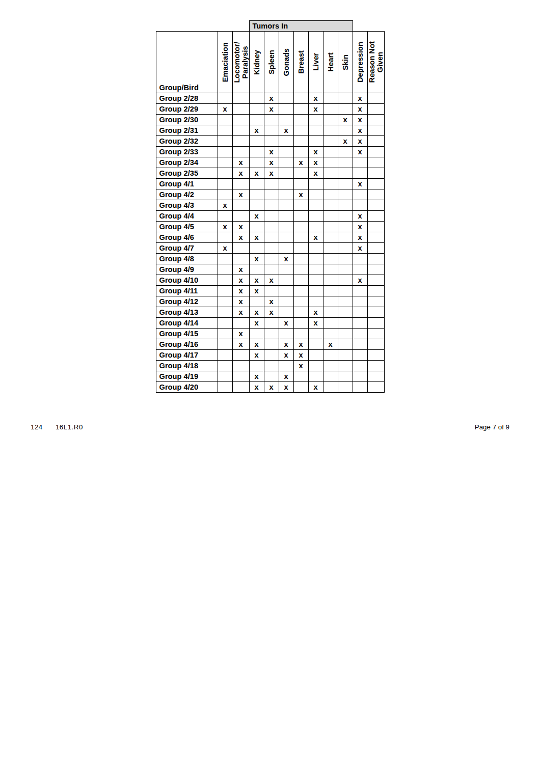| | | | Tumors In | | |
| --- | --- | --- | --- | --- | --- |
| Group/Bird | Emaciation | Locomotor/ Paralysis | Kidney | Spleen | Gonads | Breast | Liver | Heart | Skin | Depression | Reason Not Given |
| Group 2/28 | | | | x | | | x | | | x | |
| Group 2/29 | x | | | x | | | x | | | x | |
| Group 2/30 | | | | | | | | | x | x | |
| Group 2/31 | | | x | | x | | | | | x | |
| Group 2/32 | | | | | | | | | x | x | |
| Group 2/33 | | | | x | | | x | | | x | |
| Group 2/34 | | x | | x | | x | x | | | | |
| Group 2/35 | | x | x | x | | | x | | | | |
| Group 4/1 | | | | | | | | | | x | |
| Group 4/2 | | x | | | | x | | | | | |
| Group 4/3 | x | | | | | | | | | | |
| Group 4/4 | | | x | | | | | | | x | |
| Group 4/5 | x | x | | | | | | | | x | |
| Group 4/6 | | x | x | | | | x | | | x | |
| Group 4/7 | x | | | | | | | | | x | |
| Group 4/8 | | | x | | x | | | | | | |
| Group 4/9 | | x | | | | | | | | | |
| Group 4/10 | | x | x | x | | | | | | x | |
| Group 4/11 | | x | x | | | | | | | | |
| Group 4/12 | | x | | x | | | | | | | |
| Group 4/13 | | x | x | x | | | x | | | | |
| Group 4/14 | | | x | | x | | x | | | | |
| Group 4/15 | | x | | | | | | | | | |
| Group 4/16 | | x | x | | x | x | | x | | | |
| Group 4/17 | | | x | | x | x | | | | | |
| Group 4/18 | | | | | | x | | | | | |
| Group 4/19 | | | x | | x | | | | | | |
| Group 4/20 | | | x | x | x | | x | | | | |
124 16L1.R0
Page 7 of 9